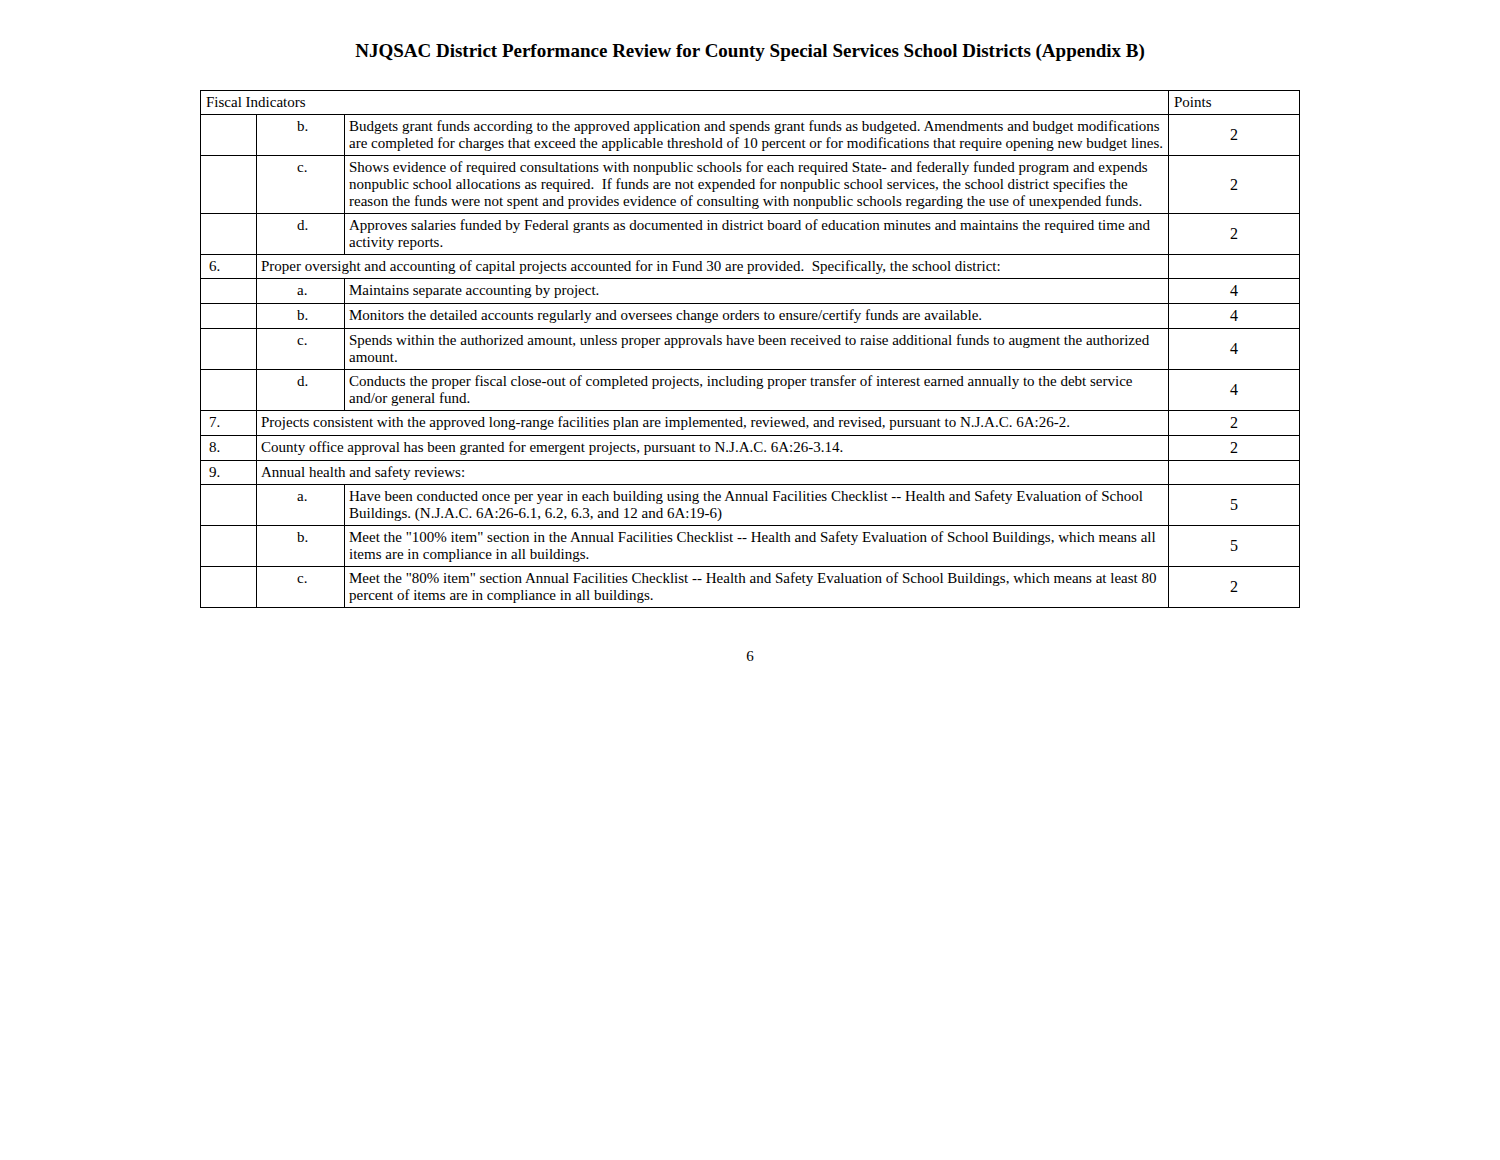NJQSAC District Performance Review for County Special Services School Districts (Appendix B)
| Fiscal Indicators | Points |
| --- | --- |
| | b. | Budgets grant funds according to the approved application and spends grant funds as budgeted. Amendments and budget modifications are completed for charges that exceed the applicable threshold of 10 percent or for modifications that require opening new budget lines. | 2 |
| | c. | Shows evidence of required consultations with nonpublic schools for each required State- and federally funded program and expends nonpublic school allocations as required. If funds are not expended for nonpublic school services, the school district specifies the reason the funds were not spent and provides evidence of consulting with nonpublic schools regarding the use of unexpended funds. | 2 |
| | d. | Approves salaries funded by Federal grants as documented in district board of education minutes and maintains the required time and activity reports. | 2 |
| 6. | Proper oversight and accounting of capital projects accounted for in Fund 30 are provided. Specifically, the school district: | |
| | a. | Maintains separate accounting by project. | 4 |
| | b. | Monitors the detailed accounts regularly and oversees change orders to ensure/certify funds are available. | 4 |
| | c. | Spends within the authorized amount, unless proper approvals have been received to raise additional funds to augment the authorized amount. | 4 |
| | d. | Conducts the proper fiscal close-out of completed projects, including proper transfer of interest earned annually to the debt service and/or general fund. | 4 |
| 7. | Projects consistent with the approved long-range facilities plan are implemented, reviewed, and revised, pursuant to N.J.A.C. 6A:26-2. | 2 |
| 8. | County office approval has been granted for emergent projects, pursuant to N.J.A.C. 6A:26-3.14. | 2 |
| 9. | Annual health and safety reviews: | |
| | a. | Have been conducted once per year in each building using the Annual Facilities Checklist -- Health and Safety Evaluation of School Buildings. (N.J.A.C. 6A:26-6.1, 6.2, 6.3, and 12 and 6A:19-6) | 5 |
| | b. | Meet the "100% item" section in the Annual Facilities Checklist -- Health and Safety Evaluation of School Buildings, which means all items are in compliance in all buildings. | 5 |
| | c. | Meet the "80% item" section Annual Facilities Checklist -- Health and Safety Evaluation of School Buildings, which means at least 80 percent of items are in compliance in all buildings. | 2 |
6